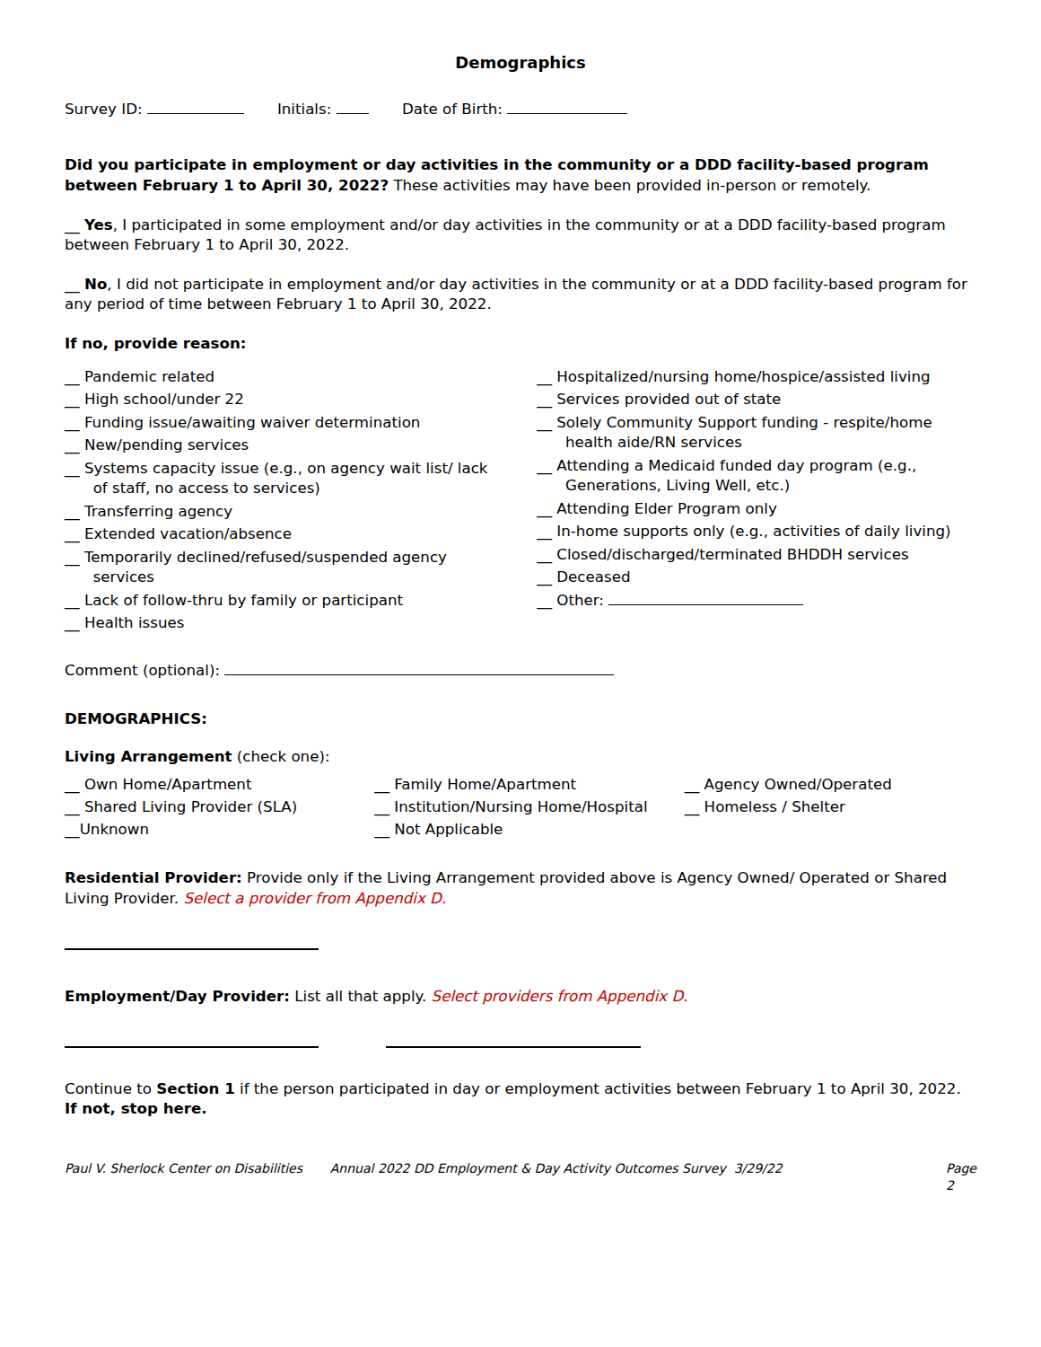Demographics
Survey ID: Initials: Date of Birth:
Did you participate in employment or day activities in the community or a DDD facility-based program between February 1 to April 30, 2022? These activities may have been provided in-person or remotely.
__ Yes, I participated in some employment and/or day activities in the community or at a DDD facility-based program between February 1 to April 30, 2022.
__ No, I did not participate in employment and/or day activities in the community or at a DDD facility-based program for any period of time between February 1 to April 30, 2022.
If no, provide reason:
__ Pandemic related
__ High school/under 22
__ Funding issue/awaiting waiver determination
__ New/pending services
__ Systems capacity issue (e.g., on agency wait list/ lack of staff, no access to services)
__ Transferring agency
__ Extended vacation/absence
__ Temporarily declined/refused/suspended agency services
__ Lack of follow-thru by family or participant
__ Health issues
__ Hospitalized/nursing home/hospice/assisted living
__ Services provided out of state
__ Solely Community Support funding - respite/home health aide/RN services
__ Attending a Medicaid funded day program (e.g., Generations, Living Well, etc.)
__ Attending Elder Program only
__ In-home supports only (e.g., activities of daily living)
__ Closed/discharged/terminated BHDDH services
__ Deceased
__ Other:
Comment (optional):
DEMOGRAPHICS:
Living Arrangement (check one):
__ Own Home/Apartment
__ Family Home/Apartment
__ Agency Owned/Operated
__ Shared Living Provider (SLA)
__ Institution/Nursing Home/Hospital
__ Homeless / Shelter
__Unknown
__ Not Applicable
Residential Provider: Provide only if the Living Arrangement provided above is Agency Owned/ Operated or Shared Living Provider. Select a provider from Appendix D.
Employment/Day Provider: List all that apply. Select providers from Appendix D.
Continue to Section 1 if the person participated in day or employment activities between February 1 to April 30, 2022. If not, stop here.
Paul V. Sherlock Center on Disabilities Annual 2022 DD Employment & Day Activity Outcomes Survey 3/29/22 Page2